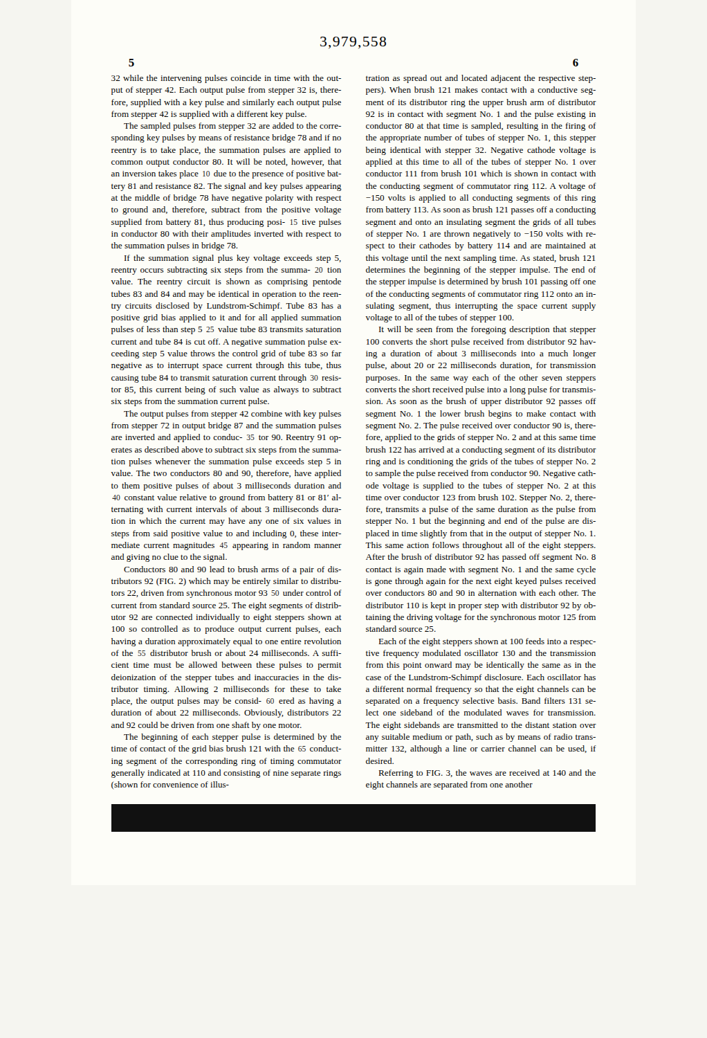3,979,558
5 6
32 while the intervening pulses coincide in time with the output of stepper 42. Each output pulse from stepper 32 is, therefore, supplied with a key pulse and similarly each output pulse from stepper 42 is supplied with a different key pulse.
The sampled pulses from stepper 32 are added to the corresponding key pulses by means of resistance bridge 78 and if no reentry is to take place, the summation pulses are applied to common output conductor 80. It will be noted, however, that an inversion takes place 10 due to the presence of positive battery 81 and resistance 82. The signal and key pulses appearing at the middle of bridge 78 have negative polarity with respect to ground and, therefore, subtract from the positive voltage supplied from battery 81, thus producing posi- 15 tive pulses in conductor 80 with their amplitudes inverted with respect to the summation pulses in bridge 78.
If the summation signal plus key voltage exceeds step 5, reentry occurs subtracting six steps from the summa- 20 tion value. The reentry circuit is shown as comprising pentode tubes 83 and 84 and may be identical in operation to the reentry circuits disclosed by Lundstrom-Schimpf. Tube 83 has a positive grid bias applied to it and for all applied summation pulses of less than step 5 25 value tube 83 transmits saturation current and tube 84 is cut off. A negative summation pulse exceeding step 5 value throws the control grid of tube 83 so far negative as to interrupt space current through this tube, thus causing tube 84 to transmit saturation current through 30 resistor 85, this current being of such value as always to subtract six steps from the summation current pulse.
The output pulses from stepper 42 combine with key pulses from stepper 72 in output bridge 87 and the summation pulses are inverted and applied to conduc- 35 tor 90. Reentry 91 operates as described above to subtract six steps from the summation pulses whenever the summation pulse exceeds step 5 in value. The two conductors 80 and 90, therefore, have applied to them positive pulses of about 3 milliseconds duration and 40 constant value relative to ground from battery 81 or 81′ alternating with current intervals of about 3 milliseconds duration in which the current may have any one of six values in steps from said positive value to and including 0, these intermediate current magnitudes 45 appearing in random manner and giving no clue to the signal.
Conductors 80 and 90 lead to brush arms of a pair of distributors 92 (FIG. 2) which may be entirely similar to distributors 22, driven from synchronous motor 93 50 under control of current from standard source 25. The eight segments of distributor 92 are connected individually to eight steppers shown at 100 so controlled as to produce output current pulses, each having a duration approximately equal to one entire revolution of the 55 distributor brush or about 24 milliseconds. A sufficient time must be allowed between these pulses to permit deionization of the stepper tubes and inaccuracies in the distributor timing. Allowing 2 milliseconds for these to take place, the output pulses may be consid- 60 ered as having a duration of about 22 milliseconds. Obviously, distributors 22 and 92 could be driven from one shaft by one motor.
The beginning of each stepper pulse is determined by the time of contact of the grid bias brush 121 with the 65 conducting segment of the corresponding ring of timing commutator generally indicated at 110 and consisting of nine separate rings (shown for convenience of illus-
tration as spread out and located adjacent the respective steppers). When brush 121 makes contact with a conductive segment of its distributor ring the upper brush arm of distributor 92 is in contact with segment No. 1 and the pulse existing in conductor 80 at that time is sampled, resulting in the firing of the appropriate number of tubes of stepper No. 1, this stepper being identical with stepper 32. Negative cathode voltage is applied at this time to all of the tubes of stepper No. 1 over conductor 111 from brush 101 which is shown in contact with the conducting segment of commutator ring 112. A voltage of −150 volts is applied to all conducting segments of this ring from battery 113. As soon as brush 121 passes off a conducting segment and onto an insulating segment the grids of all tubes of stepper No. 1 are thrown negatively to −150 volts with respect to their cathodes by battery 114 and are maintained at this voltage until the next sampling time. As stated, brush 121 determines the beginning of the stepper impulse. The end of the stepper impulse is determined by brush 101 passing off one of the conducting segments of commutator ring 112 onto an insulating segment, thus interrupting the space current supply voltage to all of the tubes of stepper 100.
It will be seen from the foregoing description that stepper 100 converts the short pulse received from distributor 92 having a duration of about 3 milliseconds into a much longer pulse, about 20 or 22 milliseconds duration, for transmission purposes. In the same way each of the other seven steppers converts the short received pulse into a long pulse for transmission. As soon as the brush of upper distributor 92 passes off segment No. 1 the lower brush begins to make contact with segment No. 2. The pulse received over conductor 90 is, therefore, applied to the grids of stepper No. 2 and at this same time brush 122 has arrived at a conducting segment of its distributor ring and is conditioning the grids of the tubes of stepper No. 2 to sample the pulse received from conductor 90. Negative cathode voltage is supplied to the tubes of stepper No. 2 at this time over conductor 123 from brush 102. Stepper No. 2, therefore, transmits a pulse of the same duration as the pulse from stepper No. 1 but the beginning and end of the pulse are displaced in time slightly from that in the output of stepper No. 1. This same action follows throughout all of the eight steppers. After the brush of distributor 92 has passed off segment No. 8 contact is again made with segment No. 1 and the same cycle is gone through again for the next eight keyed pulses received over conductors 80 and 90 in alternation with each other. The distributor 110 is kept in proper step with distributor 92 by obtaining the driving voltage for the synchronous motor 125 from standard source 25.
Each of the eight steppers shown at 100 feeds into a respective frequency modulated oscillator 130 and the transmission from this point onward may be identically the same as in the case of the Lundstrom-Schimpf disclosure. Each oscillator has a different normal frequency so that the eight channels can be separated on a frequency selective basis. Band filters 131 select one sideband of the modulated waves for transmission. The eight sidebands are transmitted to the distant station over any suitable medium or path, such as by means of radio transmitter 132, although a line or carrier channel can be used, if desired.
Referring to FIG. 3, the waves are received at 140 and the eight channels are separated from one another